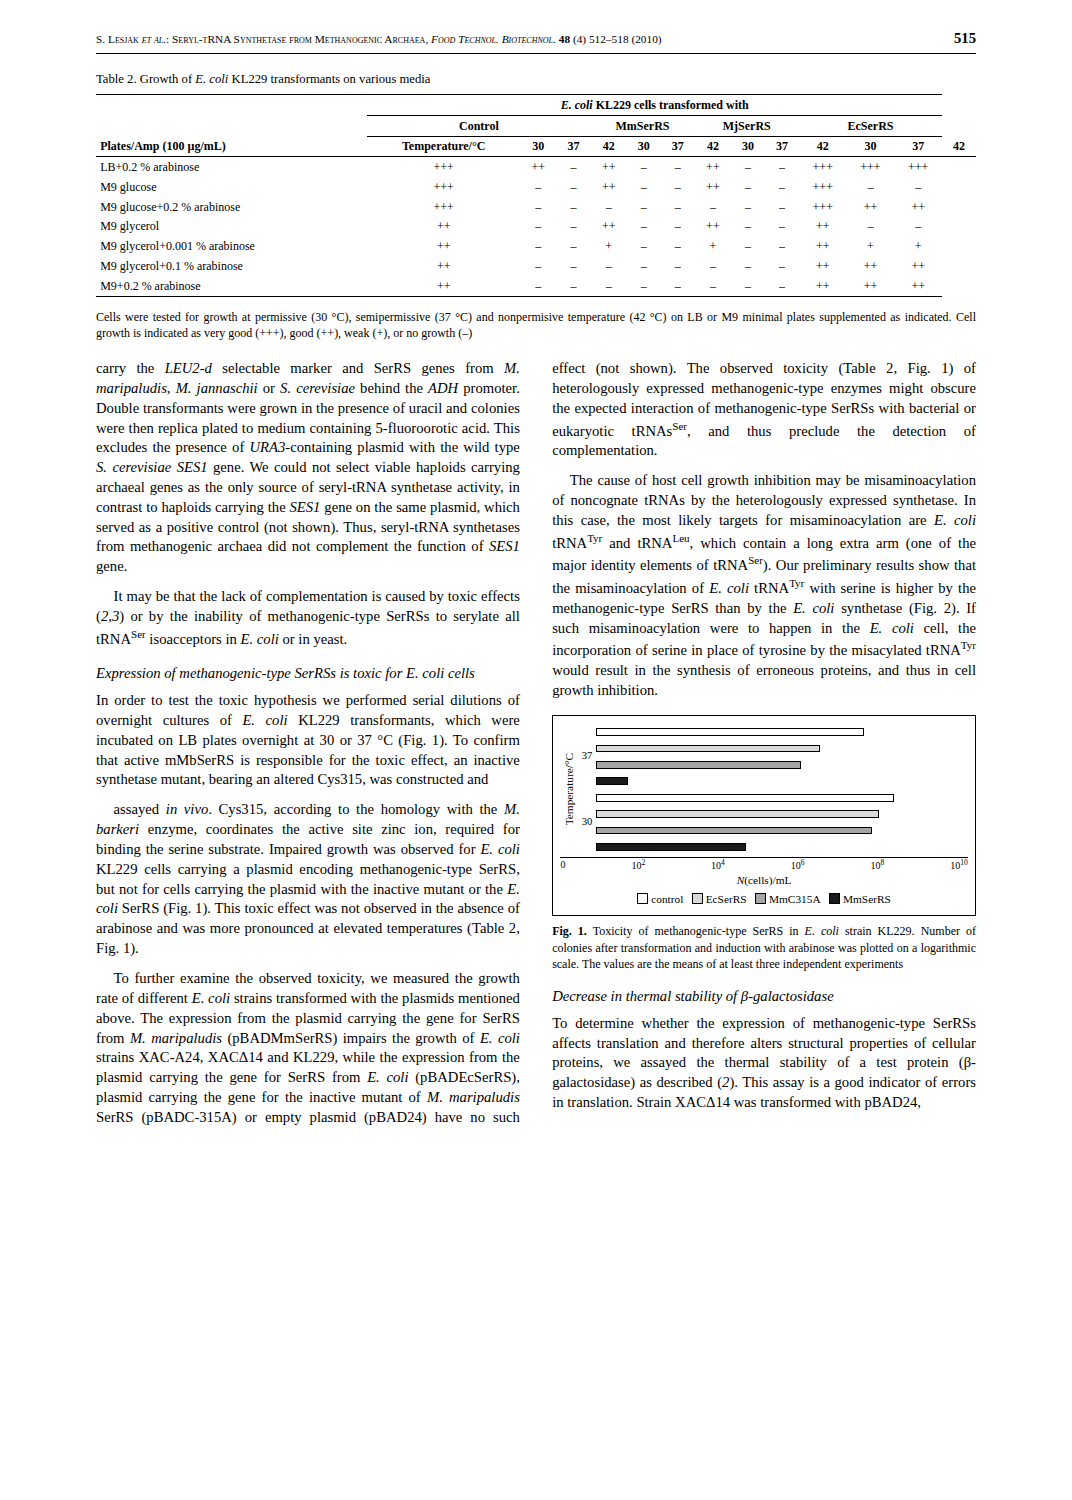S. Lesjak et al.: Seryl-tRNA Synthetase from Methanogenic Archaea, Food Technol. Biotechnol. 48 (4) 512–518 (2010)
515
Table 2. Growth of E. coli KL229 transformants on various media
| Plates/Amp (100 µg/mL) | E. coli KL229 cells transformed with |
| --- | --- |
| Control | MmSerRS | MjSerRS | EcSerRS |
| Temperature/°C | 30 | 37 | 42 | 30 | 37 | 42 | 30 | 37 | 42 | 30 | 37 | 42 |
| LB+0.2 % arabinose | +++ | ++ | – | ++ | – | – | ++ | – | – | +++ | +++ | +++ |
| M9 glucose | +++ | – | – | ++ | – | – | ++ | – | – | +++ | – | – |
| M9 glucose+0.2 % arabinose | +++ | – | – | – | – | – | – | – | – | +++ | ++ | ++ |
| M9 glycerol | ++ | – | – | ++ | – | – | ++ | – | – | ++ | – | – |
| M9 glycerol+0.001 % arabinose | ++ | – | – | + | – | – | + | – | – | ++ | + | + |
| M9 glycerol+0.1 % arabinose | ++ | – | – | – | – | – | – | – | – | ++ | ++ | ++ |
| M9+0.2 % arabinose | ++ | – | – | – | – | – | – | – | – | ++ | ++ | ++ |
Cells were tested for growth at permissive (30 °C), semipermissive (37 °C) and nonpermisive temperature (42 °C) on LB or M9 minimal plates supplemented as indicated. Cell growth is indicated as very good (+++), good (++), weak (+), or no growth (–)
carry the LEU2-d selectable marker and SerRS genes from M. maripaludis, M. jannaschii or S. cerevisiae behind the ADH promoter. Double transformants were grown in the presence of uracil and colonies were then replica plated to medium containing 5-fluoroorotic acid. This excludes the presence of URA3-containing plasmid with the wild type S. cerevisiae SES1 gene. We could not select viable haploids carrying archaeal genes as the only source of seryl-tRNA synthetase activity, in contrast to haploids carrying the SES1 gene on the same plasmid, which served as a positive control (not shown). Thus, seryl-tRNA synthetases from methanogenic archaea did not complement the function of SES1 gene.
It may be that the lack of complementation is caused by toxic effects (2,3) or by the inability of methanogenic-type SerRSs to serylate all tRNASer isoacceptors in E. coli or in yeast.
Expression of methanogenic-type SerRSs is toxic for E. coli cells
In order to test the toxic hypothesis we performed serial dilutions of overnight cultures of E. coli KL229 transformants, which were incubated on LB plates overnight at 30 or 37 °C (Fig. 1). To confirm that active mMbSerRS is responsible for the toxic effect, an inactive synthetase mutant, bearing an altered Cys315, was constructed and
assayed in vivo. Cys315, according to the homology with the M. barkeri enzyme, coordinates the active site zinc ion, required for binding the serine substrate. Impaired growth was observed for E. coli KL229 cells carrying a plasmid encoding methanogenic-type SerRS, but not for cells carrying the plasmid with the inactive mutant or the E. coli SerRS (Fig. 1). This toxic effect was not observed in the absence of arabinose and was more pronounced at elevated temperatures (Table 2, Fig. 1).
To further examine the observed toxicity, we measured the growth rate of different E. coli strains transformed with the plasmids mentioned above. The expression from the plasmid carrying the gene for SerRS from M. maripaludis (pBADMmSerRS) impairs the growth of E. coli strains XAC-A24, XACΔ14 and KL229, while the expression from the plasmid carrying the gene for SerRS from E. coli (pBADEcSerRS), plasmid carrying the gene for the inactive mutant of M. maripaludis SerRS (pBADC-315A) or empty plasmid (pBAD24) have no such effect (not shown). The observed toxicity (Table 2, Fig. 1) of heterologously expressed methanogenic-type enzymes might obscure the expected interaction of methanogenic-type SerRSs with bacterial or eukaryotic tRNAsSer, and thus preclude the detection of complementation.
The cause of host cell growth inhibition may be misaminoacylation of noncognate tRNAs by the heterologously expressed synthetase. In this case, the most likely targets for misaminoacylation are E. coli tRNATyr and tRNALeu, which contain a long extra arm (one of the major identity elements of tRNASer). Our preliminary results show that the misaminoacylation of E. coli tRNATyr with serine is higher by the methanogenic-type SerRS than by the E. coli synthetase (Fig. 2). If such misaminoacylation were to happen in the E. coli cell, the incorporation of serine in place of tyrosine by the misacylated tRNATyr would result in the synthesis of erroneous proteins, and thus in cell growth inhibition.
| Temperature/°C | 37 | |
| 30 | |
01021041061081010
N(cells)/mL
control EcSerRS MmC315A MmSerRS
Fig. 1. Toxicity of methanogenic-type SerRS in E. coli strain KL229. Number of colonies after transformation and induction with arabinose was plotted on a logarithmic scale. The values are the means of at least three independent experiments
Decrease in thermal stability of β-galactosidase
To determine whether the expression of methanogenic-type SerRSs affects translation and therefore alters structural properties of cellular proteins, we assayed the thermal stability of a test protein (β-galactosidase) as described (2). This assay is a good indicator of errors in translation. Strain XACΔ14 was transformed with pBAD24,